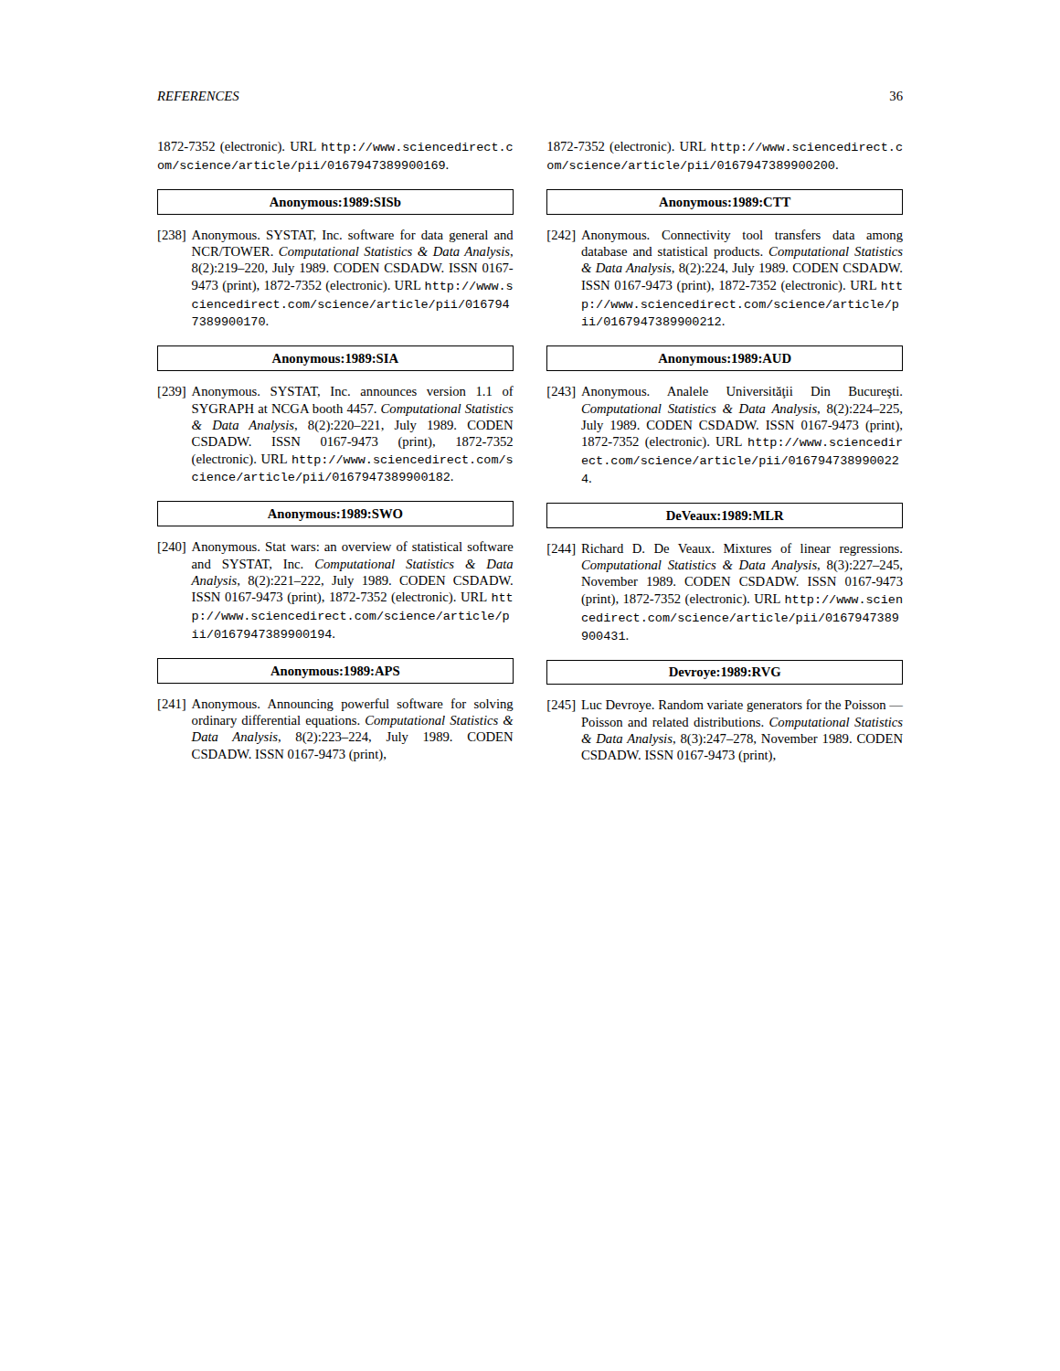REFERENCES 36
1872-7352 (electronic). URL http://www.sciencedirect.com/science/article/pii/0167947389900169.
Anonymous:1989:SISb
[238] Anonymous. SYSTAT, Inc. software for data general and NCR/TOWER. Computational Statistics & Data Analysis, 8(2):219–220, July 1989. CODEN CSDADW. ISSN 0167-9473 (print), 1872-7352 (electronic). URL http://www.sciencedirect.com/science/article/pii/0167947389900170.
Anonymous:1989:SIA
[239] Anonymous. SYSTAT, Inc. announces version 1.1 of SYGRAPH at NCGA booth 4457. Computational Statistics & Data Analysis, 8(2):220–221, July 1989. CODEN CSDADW. ISSN 0167-9473 (print), 1872-7352 (electronic). URL http://www.sciencedirect.com/science/article/pii/0167947389900182.
Anonymous:1989:SWO
[240] Anonymous. Stat wars: an overview of statistical software and SYSTAT, Inc. Computational Statistics & Data Analysis, 8(2):221–222, July 1989. CODEN CSDADW. ISSN 0167-9473 (print), 1872-7352 (electronic). URL http://www.sciencedirect.com/science/article/pii/0167947389900194.
Anonymous:1989:APS
[241] Anonymous. Announcing powerful software for solving ordinary differential equations. Computational Statistics & Data Analysis, 8(2):223–224, July 1989. CODEN CSDADW. ISSN 0167-9473 (print),
1872-7352 (electronic). URL http://www.sciencedirect.com/science/article/pii/0167947389900200.
Anonymous:1989:CTT
[242] Anonymous. Connectivity tool transfers data among database and statistical products. Computational Statistics & Data Analysis, 8(2):224, July 1989. CODEN CSDADW. ISSN 0167-9473 (print), 1872-7352 (electronic). URL http://www.sciencedirect.com/science/article/pii/0167947389900212.
Anonymous:1989:AUD
[243] Anonymous. Analele Universităţii Din Bucureşti. Computational Statistics & Data Analysis, 8(2):224–225, July 1989. CODEN CSDADW. ISSN 0167-9473 (print), 1872-7352 (electronic). URL http://www.sciencedirect.com/science/article/pii/0167947389900224.
DeVeaux:1989:MLR
[244] Richard D. De Veaux. Mixtures of linear regressions. Computational Statistics & Data Analysis, 8(3):227–245, November 1989. CODEN CSDADW. ISSN 0167-9473 (print), 1872-7352 (electronic). URL http://www.sciencedirect.com/science/article/pii/0167947389900431.
Devroye:1989:RVG
[245] Luc Devroye. Random variate generators for the Poisson — Poisson and related distributions. Computational Statistics & Data Analysis, 8(3):247–278, November 1989. CODEN CSDADW. ISSN 0167-9473 (print),